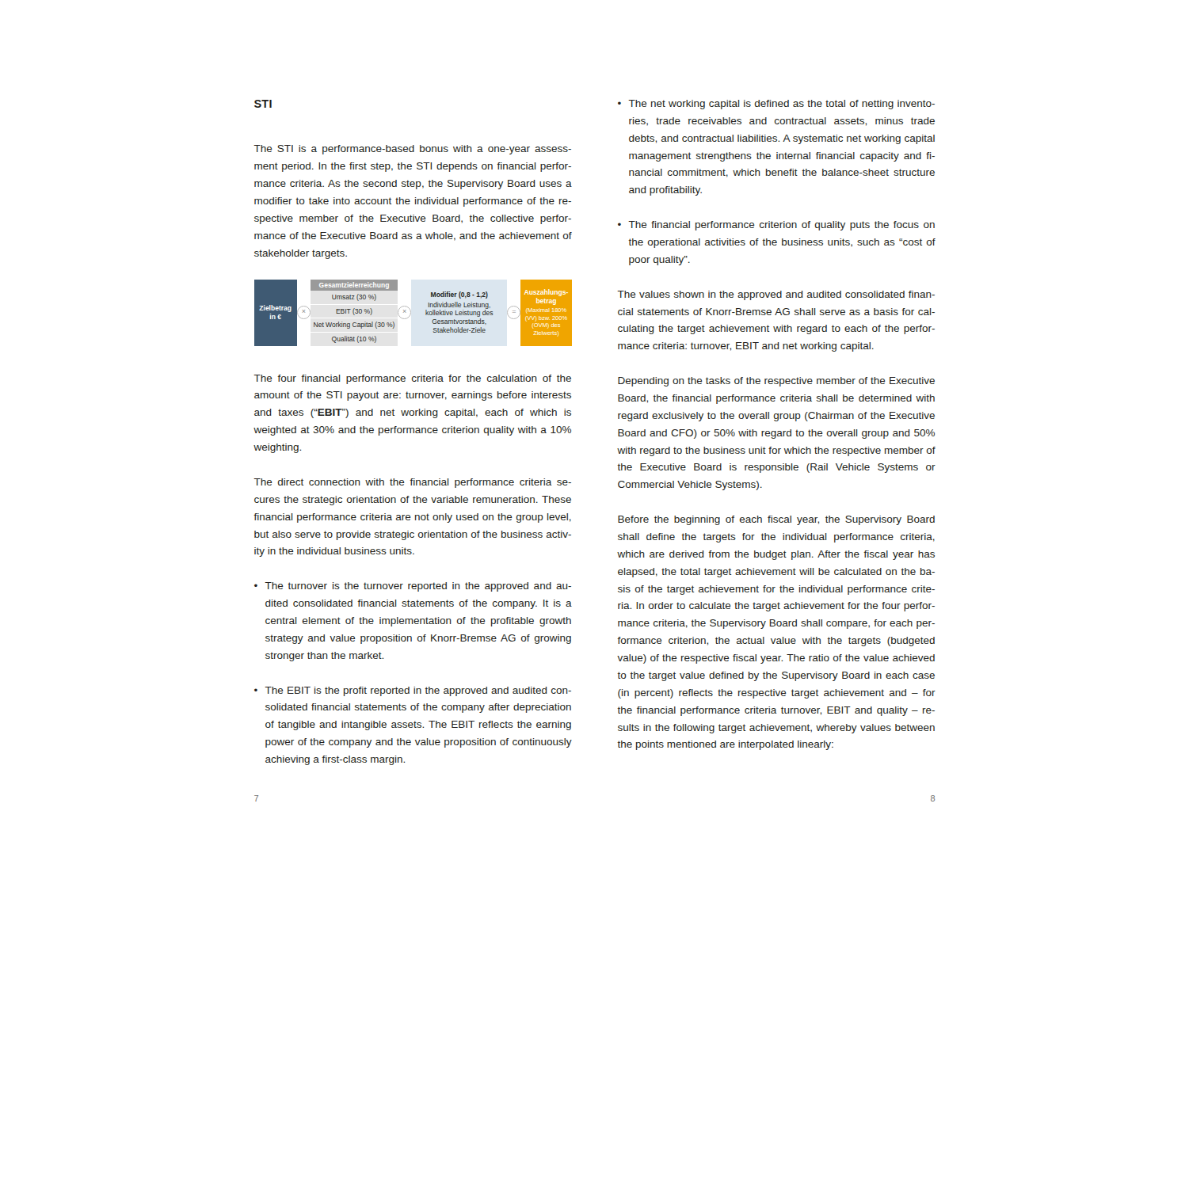STI
The STI is a performance-based bonus with a one-year assessment period. In the first step, the STI depends on financial performance criteria. As the second step, the Supervisory Board uses a modifier to take into account the individual performance of the respective member of the Executive Board, the collective performance of the Executive Board as a whole, and the achievement of stakeholder targets.
Zielbetrag
in €
×
Gesamtzielerreichung
Umsatz (30 %)
EBIT (30 %)
Net Working Capital (30 %)
Qualität (10 %)
×
Modifier (0,8 - 1,2)
Individuelle Leistung, kollektive Leistung des Gesamtvorstands, Stakeholder-Ziele
=
Auszahlungs-
betrag
(Maximal 180% (VV) bzw. 200% (OVM) des Zielwerts)
The four financial performance criteria for the calculation of the amount of the STI payout are: turnover, earnings before interests and taxes (“EBIT”) and net working capital, each of which is weighted at 30% and the performance criterion quality with a 10% weighting.
The direct connection with the financial performance criteria secures the strategic orientation of the variable remuneration. These financial performance criteria are not only used on the group level, but also serve to provide strategic orientation of the business activity in the individual business units.
The turnover is the turnover reported in the approved and audited consolidated financial statements of the company. It is a central element of the implementation of the profitable growth strategy and value proposition of Knorr-Bremse AG of growing stronger than the market.
The EBIT is the profit reported in the approved and audited consolidated financial statements of the company after depreciation of tangible and intangible assets. The EBIT reflects the earning power of the company and the value proposition of continuously achieving a first-class margin.
The net working capital is defined as the total of netting inventories, trade receivables and contractual assets, minus trade debts, and contractual liabilities. A systematic net working capital management strengthens the internal financial capacity and financial commitment, which benefit the balance-sheet structure and profitability.
The financial performance criterion of quality puts the focus on the operational activities of the business units, such as “cost of poor quality”.
The values shown in the approved and audited consolidated financial statements of Knorr-Bremse AG shall serve as a basis for calculating the target achievement with regard to each of the performance criteria: turnover, EBIT and net working capital.
Depending on the tasks of the respective member of the Executive Board, the financial performance criteria shall be determined with regard exclusively to the overall group (Chairman of the Executive Board and CFO) or 50% with regard to the overall group and 50% with regard to the business unit for which the respective member of the Executive Board is responsible (Rail Vehicle Systems or Commercial Vehicle Systems).
Before the beginning of each fiscal year, the Supervisory Board shall define the targets for the individual performance criteria, which are derived from the budget plan. After the fiscal year has elapsed, the total target achievement will be calculated on the basis of the target achievement for the individual performance criteria. In order to calculate the target achievement for the four performance criteria, the Supervisory Board shall compare, for each performance criterion, the actual value with the targets (budgeted value) of the respective fiscal year. The ratio of the value achieved to the target value defined by the Supervisory Board in each case (in percent) reflects the respective target achievement and – for the financial performance criteria turnover, EBIT and quality – results in the following target achievement, whereby values between the points mentioned are interpolated linearly:
7
8